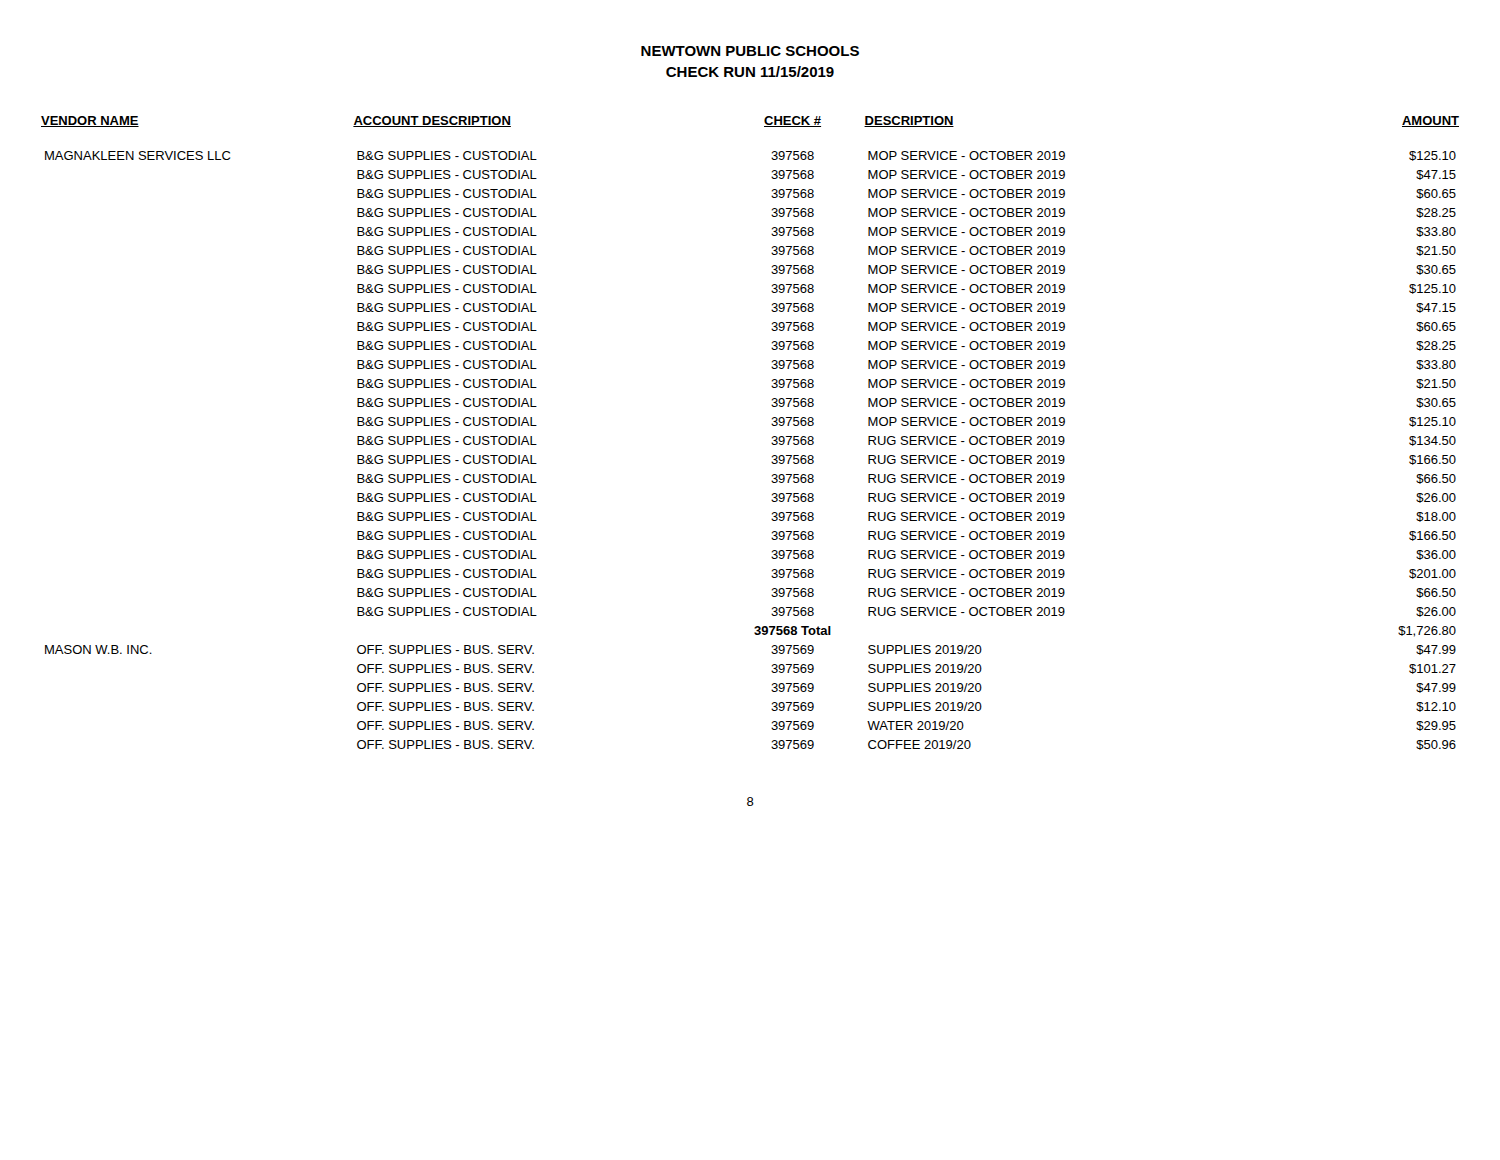NEWTOWN PUBLIC SCHOOLS
CHECK RUN 11/15/2019
| VENDOR NAME | ACCOUNT DESCRIPTION | CHECK # | DESCRIPTION | AMOUNT |
| --- | --- | --- | --- | --- |
| MAGNAKLEEN SERVICES LLC | B&G SUPPLIES - CUSTODIAL | 397568 | MOP SERVICE - OCTOBER 2019 | $125.10 |
| | B&G SUPPLIES - CUSTODIAL | 397568 | MOP SERVICE - OCTOBER 2019 | $47.15 |
| | B&G SUPPLIES - CUSTODIAL | 397568 | MOP SERVICE - OCTOBER 2019 | $60.65 |
| | B&G SUPPLIES - CUSTODIAL | 397568 | MOP SERVICE - OCTOBER 2019 | $28.25 |
| | B&G SUPPLIES - CUSTODIAL | 397568 | MOP SERVICE - OCTOBER 2019 | $33.80 |
| | B&G SUPPLIES - CUSTODIAL | 397568 | MOP SERVICE - OCTOBER 2019 | $21.50 |
| | B&G SUPPLIES - CUSTODIAL | 397568 | MOP SERVICE - OCTOBER 2019 | $30.65 |
| | B&G SUPPLIES - CUSTODIAL | 397568 | MOP SERVICE - OCTOBER 2019 | $125.10 |
| | B&G SUPPLIES - CUSTODIAL | 397568 | MOP SERVICE - OCTOBER 2019 | $47.15 |
| | B&G SUPPLIES - CUSTODIAL | 397568 | MOP SERVICE - OCTOBER 2019 | $60.65 |
| | B&G SUPPLIES - CUSTODIAL | 397568 | MOP SERVICE - OCTOBER 2019 | $28.25 |
| | B&G SUPPLIES - CUSTODIAL | 397568 | MOP SERVICE - OCTOBER 2019 | $33.80 |
| | B&G SUPPLIES - CUSTODIAL | 397568 | MOP SERVICE - OCTOBER 2019 | $21.50 |
| | B&G SUPPLIES - CUSTODIAL | 397568 | MOP SERVICE - OCTOBER 2019 | $30.65 |
| | B&G SUPPLIES - CUSTODIAL | 397568 | MOP SERVICE - OCTOBER 2019 | $125.10 |
| | B&G SUPPLIES - CUSTODIAL | 397568 | RUG SERVICE - OCTOBER 2019 | $134.50 |
| | B&G SUPPLIES - CUSTODIAL | 397568 | RUG SERVICE - OCTOBER 2019 | $166.50 |
| | B&G SUPPLIES - CUSTODIAL | 397568 | RUG SERVICE - OCTOBER 2019 | $66.50 |
| | B&G SUPPLIES - CUSTODIAL | 397568 | RUG SERVICE - OCTOBER 2019 | $26.00 |
| | B&G SUPPLIES - CUSTODIAL | 397568 | RUG SERVICE - OCTOBER 2019 | $18.00 |
| | B&G SUPPLIES - CUSTODIAL | 397568 | RUG SERVICE - OCTOBER 2019 | $166.50 |
| | B&G SUPPLIES - CUSTODIAL | 397568 | RUG SERVICE - OCTOBER 2019 | $36.00 |
| | B&G SUPPLIES - CUSTODIAL | 397568 | RUG SERVICE - OCTOBER 2019 | $201.00 |
| | B&G SUPPLIES - CUSTODIAL | 397568 | RUG SERVICE - OCTOBER 2019 | $66.50 |
| | B&G SUPPLIES - CUSTODIAL | 397568 | RUG SERVICE - OCTOBER 2019 | $26.00 |
| | | 397568 Total | | $1,726.80 |
| MASON W.B. INC. | OFF. SUPPLIES - BUS. SERV. | 397569 | SUPPLIES 2019/20 | $47.99 |
| | OFF. SUPPLIES - BUS. SERV. | 397569 | SUPPLIES 2019/20 | $101.27 |
| | OFF. SUPPLIES - BUS. SERV. | 397569 | SUPPLIES 2019/20 | $47.99 |
| | OFF. SUPPLIES - BUS. SERV. | 397569 | SUPPLIES 2019/20 | $12.10 |
| | OFF. SUPPLIES - BUS. SERV. | 397569 | WATER 2019/20 | $29.95 |
| | OFF. SUPPLIES - BUS. SERV. | 397569 | COFFEE 2019/20 | $50.96 |
8